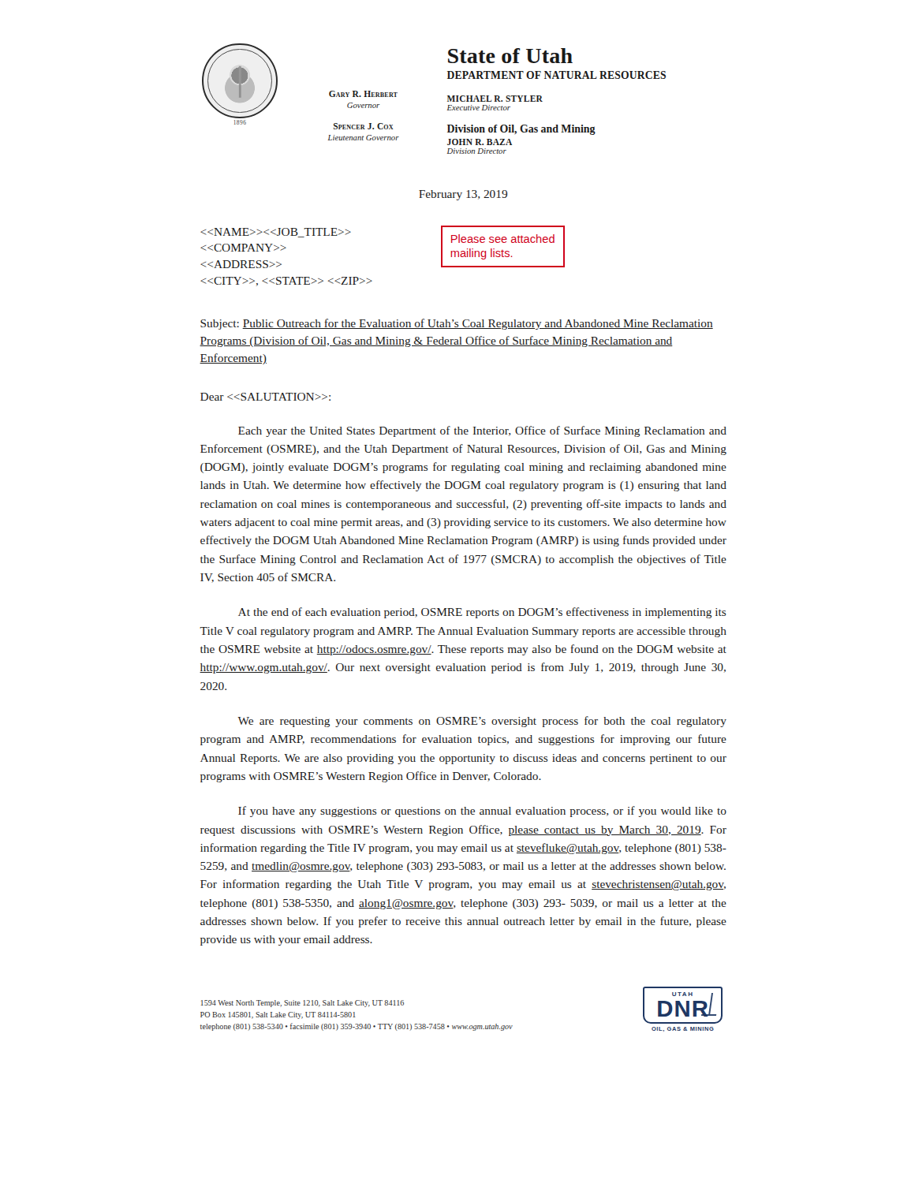1896
Gary R. Herbert
Governor
Spencer J. Cox
Lieutenant Governor
State of Utah
DEPARTMENT OF NATURAL RESOURCES
MICHAEL R. STYLER
Executive Director
Division of Oil, Gas and Mining
JOHN R. BAZA
Division Director
February 13, 2019
<<NAME>><<JOB_TITLE>>
<<COMPANY>>
<<ADDRESS>>
<<CITY>>, <<STATE>> <<ZIP>>
Please see attached
mailing lists.
Subject: Public Outreach for the Evaluation of Utah’s Coal Regulatory and Abandoned Mine Reclamation Programs (Division of Oil, Gas and Mining & Federal Office of Surface Mining Reclamation and Enforcement)
Dear <<SALUTATION>>:
Each year the United States Department of the Interior, Office of Surface Mining Reclamation and Enforcement (OSMRE), and the Utah Department of Natural Resources, Division of Oil, Gas and Mining (DOGM), jointly evaluate DOGM’s programs for regulating coal mining and reclaiming abandoned mine lands in Utah. We determine how effectively the DOGM coal regulatory program is (1) ensuring that land reclamation on coal mines is contemporaneous and successful, (2) preventing off-site impacts to lands and waters adjacent to coal mine permit areas, and (3) providing service to its customers. We also determine how effectively the DOGM Utah Abandoned Mine Reclamation Program (AMRP) is using funds provided under the Surface Mining Control and Reclamation Act of 1977 (SMCRA) to accomplish the objectives of Title IV, Section 405 of SMCRA.
At the end of each evaluation period, OSMRE reports on DOGM’s effectiveness in implementing its Title V coal regulatory program and AMRP. The Annual Evaluation Summary reports are accessible through the OSMRE website at http://odocs.osmre.gov/. These reports may also be found on the DOGM website at http://www.ogm.utah.gov/. Our next oversight evaluation period is from July 1, 2019, through June 30, 2020.
We are requesting your comments on OSMRE’s oversight process for both the coal regulatory program and AMRP, recommendations for evaluation topics, and suggestions for improving our future Annual Reports. We are also providing you the opportunity to discuss ideas and concerns pertinent to our programs with OSMRE’s Western Region Office in Denver, Colorado.
If you have any suggestions or questions on the annual evaluation process, or if you would like to request discussions with OSMRE’s Western Region Office, please contact us by March 30, 2019. For information regarding the Title IV program, you may email us at stevefluke@utah.gov, telephone (801) 538-5259, and tmedlin@osmre.gov, telephone (303) 293-5083, or mail us a letter at the addresses shown below. For information regarding the Utah Title V program, you may email us at stevechristensen@utah.gov, telephone (801) 538-5350, and along1@osmre.gov, telephone (303) 293- 5039, or mail us a letter at the addresses shown below. If you prefer to receive this annual outreach letter by email in the future, please provide us with your email address.
1594 West North Temple, Suite 1210, Salt Lake City, UT 84116
PO Box 145801, Salt Lake City, UT 84114-5801
telephone (801) 538-5340 • facsimile (801) 359-3940 • TTY (801) 538-7458 • www.ogm.utah.gov
UTAH
DNR
OIL, GAS & MINING